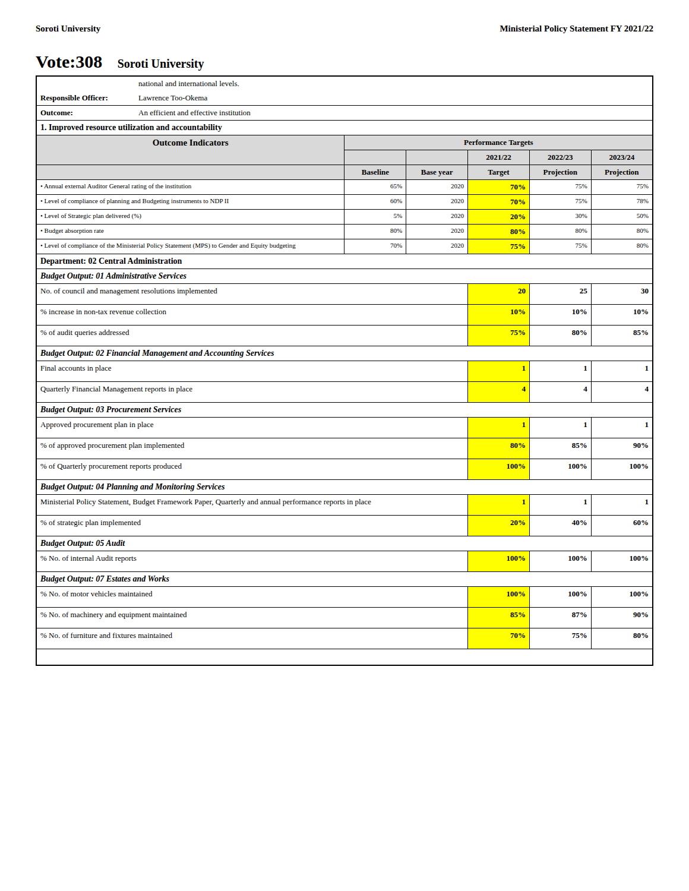Soroti University
Ministerial Policy Statement FY 2021/22
Vote:308 Soroti University
| | national and international levels. |
| Responsible Officer: | Lawrence Too-Okema |
| Outcome: | An efficient and effective institution |
| 1. Improved resource utilization and accountability |
| Outcome Indicators | Performance Targets |
| | | 2021/22 | 2022/23 | 2023/24 |
| | Baseline | Base year | Target | Projection | Projection |
| • Annual external Auditor General rating of the institution | 65% | 2020 | 70% | 75% | 75% |
| • Level of compliance of planning and Budgeting instruments to NDP II | 60% | 2020 | 70% | 75% | 78% |
| • Level of Strategic plan delivered (%) | 5% | 2020 | 20% | 30% | 50% |
| • Budget absorption rate | 80% | 2020 | 80% | 80% | 80% |
| • Level of compliance of the Ministerial Policy Statement (MPS) to Gender and Equity budgeting | 70% | 2020 | 75% | 75% | 80% |
| Department: 02 Central Administration |
| Budget Output: 01 Administrative Services |
| No. of council and management resolutions implemented | 20 | 25 | 30 |
| % increase in non-tax revenue collection | 10% | 10% | 10% |
| % of audit queries addressed | 75% | 80% | 85% |
| Budget Output: 02 Financial Management and Accounting Services |
| Final accounts in place | 1 | 1 | 1 |
| Quarterly Financial Management reports in place | 4 | 4 | 4 |
| Budget Output: 03 Procurement Services |
| Approved procurement plan in place | 1 | 1 | 1 |
| % of approved procurement plan implemented | 80% | 85% | 90% |
| % of Quarterly procurement reports produced | 100% | 100% | 100% |
| Budget Output: 04 Planning and Monitoring Services |
| Ministerial Policy Statement, Budget Framework Paper, Quarterly and annual performance reports in place | 1 | 1 | 1 |
| % of strategic plan implemented | 20% | 40% | 60% |
| Budget Output: 05 Audit |
| % No. of internal Audit reports | 100% | 100% | 100% |
| Budget Output: 07 Estates and Works |
| % No. of motor vehicles maintained | 100% | 100% | 100% |
| % No. of machinery and equipment maintained | 85% | 87% | 90% |
| % No. of furniture and fixtures maintained | 70% | 75% | 80% |